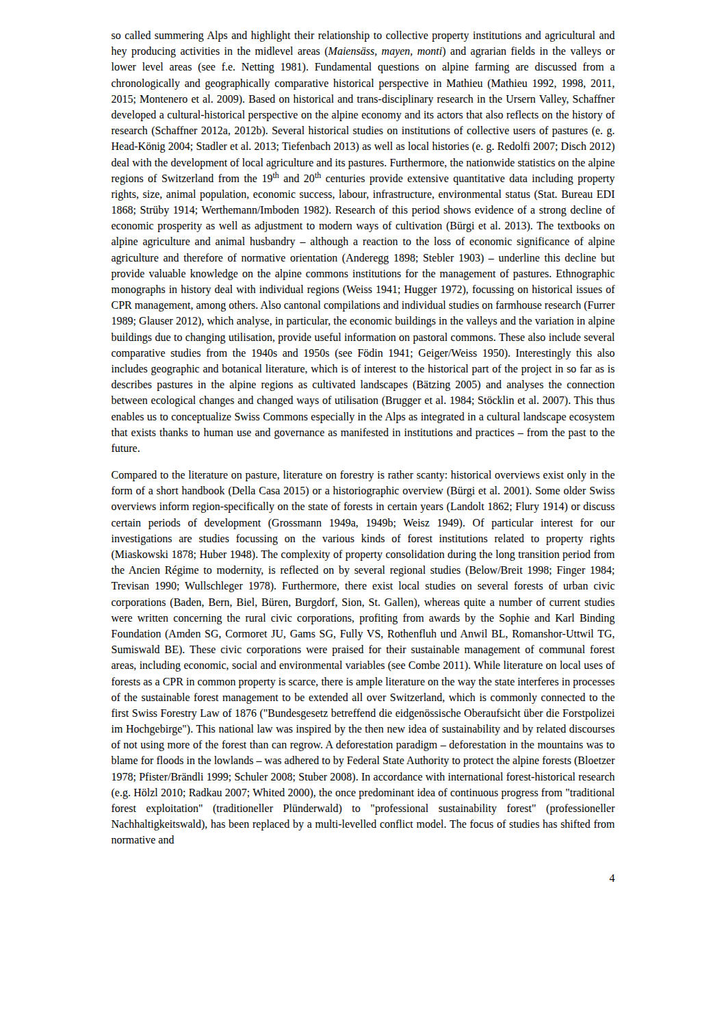so called summering Alps and highlight their relationship to collective property institutions and agricultural and hey producing activities in the midlevel areas (Maiensäss, mayen, monti) and agrarian fields in the valleys or lower level areas (see f.e. Netting 1981). Fundamental questions on alpine farming are discussed from a chronologically and geographically comparative historical perspective in Mathieu (Mathieu 1992, 1998, 2011, 2015; Montenero et al. 2009). Based on historical and trans-disciplinary research in the Ursern Valley, Schaffner developed a cultural-historical perspective on the alpine economy and its actors that also reflects on the history of research (Schaffner 2012a, 2012b). Several historical studies on institutions of collective users of pastures (e. g. Head-König 2004; Stadler et al. 2013; Tiefenbach 2013) as well as local histories (e. g. Redolfi 2007; Disch 2012) deal with the development of local agriculture and its pastures. Furthermore, the nationwide statistics on the alpine regions of Switzerland from the 19th and 20th centuries provide extensive quantitative data including property rights, size, animal population, economic success, labour, infrastructure, environmental status (Stat. Bureau EDI 1868; Strüby 1914; Werthemann/Imboden 1982). Research of this period shows evidence of a strong decline of economic prosperity as well as adjustment to modern ways of cultivation (Bürgi et al. 2013). The textbooks on alpine agriculture and animal husbandry – although a reaction to the loss of economic significance of alpine agriculture and therefore of normative orientation (Anderegg 1898; Stebler 1903) – underline this decline but provide valuable knowledge on the alpine commons institutions for the management of pastures. Ethnographic monographs in history deal with individual regions (Weiss 1941; Hugger 1972), focussing on historical issues of CPR management, among others. Also cantonal compilations and individual studies on farmhouse research (Furrer 1989; Glauser 2012), which analyse, in particular, the economic buildings in the valleys and the variation in alpine buildings due to changing utilisation, provide useful information on pastoral commons. These also include several comparative studies from the 1940s and 1950s (see Födin 1941; Geiger/Weiss 1950). Interestingly this also includes geographic and botanical literature, which is of interest to the historical part of the project in so far as is describes pastures in the alpine regions as cultivated landscapes (Bätzing 2005) and analyses the connection between ecological changes and changed ways of utilisation (Brugger et al. 1984; Stöcklin et al. 2007). This thus enables us to conceptualize Swiss Commons especially in the Alps as integrated in a cultural landscape ecosystem that exists thanks to human use and governance as manifested in institutions and practices – from the past to the future.
Compared to the literature on pasture, literature on forestry is rather scanty: historical overviews exist only in the form of a short handbook (Della Casa 2015) or a historiographic overview (Bürgi et al. 2001). Some older Swiss overviews inform region-specifically on the state of forests in certain years (Landolt 1862; Flury 1914) or discuss certain periods of development (Grossmann 1949a, 1949b; Weisz 1949). Of particular interest for our investigations are studies focussing on the various kinds of forest institutions related to property rights (Miaskowski 1878; Huber 1948). The complexity of property consolidation during the long transition period from the Ancien Régime to modernity, is reflected on by several regional studies (Below/Breit 1998; Finger 1984; Trevisan 1990; Wullschleger 1978). Furthermore, there exist local studies on several forests of urban civic corporations (Baden, Bern, Biel, Büren, Burgdorf, Sion, St. Gallen), whereas quite a number of current studies were written concerning the rural civic corporations, profiting from awards by the Sophie and Karl Binding Foundation (Amden SG, Cormoret JU, Gams SG, Fully VS, Rothenfluh und Anwil BL, Romanshor-Uttwil TG, Sumiswald BE). These civic corporations were praised for their sustainable management of communal forest areas, including economic, social and environmental variables (see Combe 2011). While literature on local uses of forests as a CPR in common property is scarce, there is ample literature on the way the state interferes in processes of the sustainable forest management to be extended all over Switzerland, which is commonly connected to the first Swiss Forestry Law of 1876 ("Bundesgesetz betreffend die eidgenössische Oberaufsicht über die Forstpolizei im Hochgebirge"). This national law was inspired by the then new idea of sustainability and by related discourses of not using more of the forest than can regrow. A deforestation paradigm – deforestation in the mountains was to blame for floods in the lowlands – was adhered to by Federal State Authority to protect the alpine forests (Bloetzer 1978; Pfister/Brändli 1999; Schuler 2008; Stuber 2008). In accordance with international forest-historical research (e.g. Hölzl 2010; Radkau 2007; Whited 2000), the once predominant idea of continuous progress from "traditional forest exploitation" (traditioneller Plünderwald) to "professional sustainability forest" (professioneller Nachhaltigkeitswald), has been replaced by a multi-levelled conflict model. The focus of studies has shifted from normative and
4